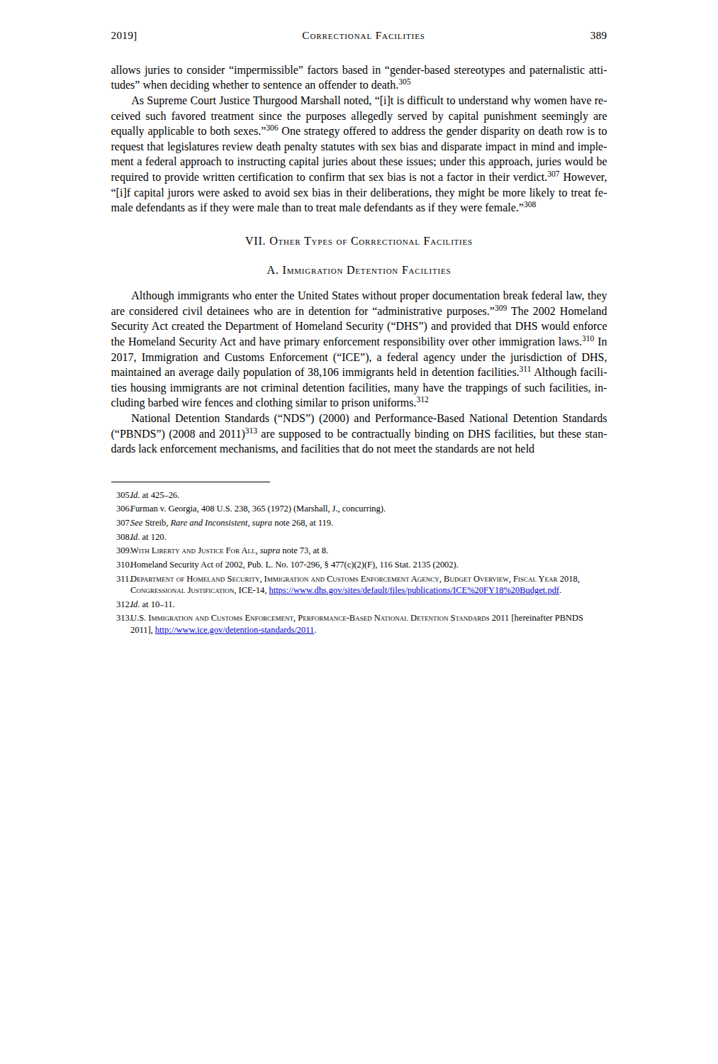2019] Correctional Facilities 389
allows juries to consider “impermissible” factors based in “gender-based stereotypes and paternalistic attitudes” when deciding whether to sentence an offender to death.305
As Supreme Court Justice Thurgood Marshall noted, “[i]t is difficult to understand why women have received such favored treatment since the purposes allegedly served by capital punishment seemingly are equally applicable to both sexes.”306 One strategy offered to address the gender disparity on death row is to request that legislatures review death penalty statutes with sex bias and disparate impact in mind and implement a federal approach to instructing capital juries about these issues; under this approach, juries would be required to provide written certification to confirm that sex bias is not a factor in their verdict.307 However, “[i]f capital jurors were asked to avoid sex bias in their deliberations, they might be more likely to treat female defendants as if they were male than to treat male defendants as if they were female.”308
VII. Other Types of Correctional Facilities
A. Immigration Detention Facilities
Although immigrants who enter the United States without proper documentation break federal law, they are considered civil detainees who are in detention for “administrative purposes.”309 The 2002 Homeland Security Act created the Department of Homeland Security (“DHS”) and provided that DHS would enforce the Homeland Security Act and have primary enforcement responsibility over other immigration laws.310 In 2017, Immigration and Customs Enforcement (“ICE”), a federal agency under the jurisdiction of DHS, maintained an average daily population of 38,106 immigrants held in detention facilities.311 Although facilities housing immigrants are not criminal detention facilities, many have the trappings of such facilities, including barbed wire fences and clothing similar to prison uniforms.312
National Detention Standards (“NDS”) (2000) and Performance-Based National Detention Standards (“PBNDS”) (2008 and 2011)313 are supposed to be contractually binding on DHS facilities, but these standards lack enforcement mechanisms, and facilities that do not meet the standards are not held
Id. at 425–26.
Furman v. Georgia, 408 U.S. 238, 365 (1972) (Marshall, J., concurring).
See Streib, Rare and Inconsistent, supra note 268, at 119.
Id. at 120.
With Liberty and Justice For All, supra note 73, at 8.
Homeland Security Act of 2002, Pub. L. No. 107-296, § 477(c)(2)(F), 116 Stat. 2135 (2002).
Department of Homeland Security, Immigration and Customs Enforcement Agency, Budget Overview, Fiscal Year 2018, Congressional Justification, ICE-14, https://www.dhs.gov/sites/default/files/publications/ICE%20FY18%20Budget.pdf.
Id. at 10–11.
U.S. Immigration and Customs Enforcement, Performance-Based National Detention Standards 2011 [hereinafter PBNDS 2011], http://www.ice.gov/detention-standards/2011.